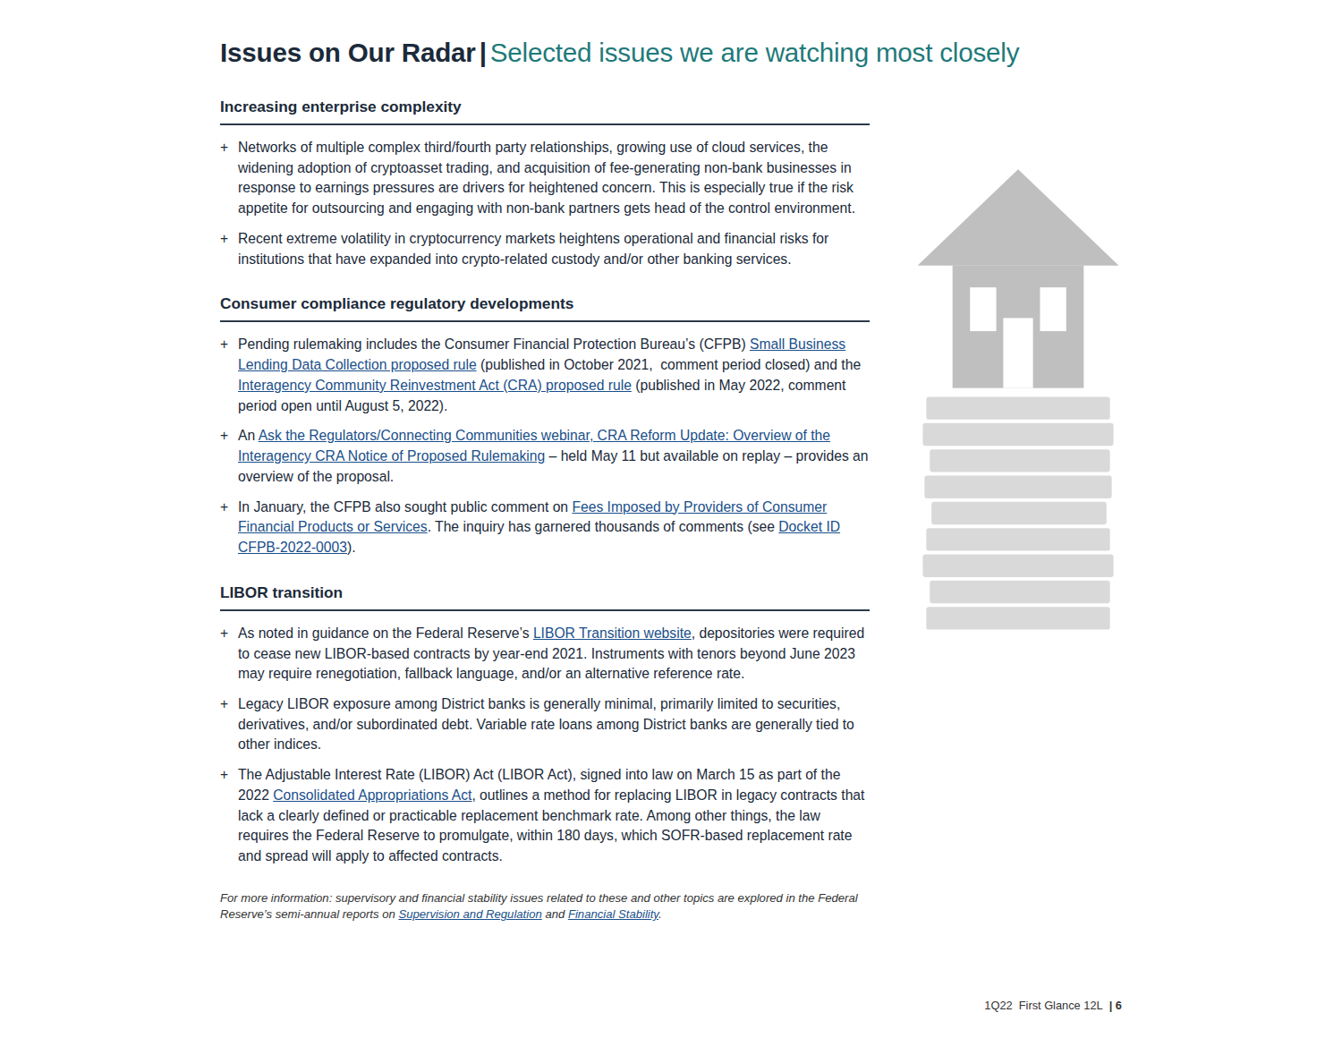Issues on Our Radar|Selected issues we are watching most closely
Increasing enterprise complexity
Networks of multiple complex third/fourth party relationships, growing use of cloud services, the widening adoption of cryptoasset trading, and acquisition of fee-generating non-bank businesses in response to earnings pressures are drivers for heightened concern. This is especially true if the risk appetite for outsourcing and engaging with non-bank partners gets head of the control environment.
Recent extreme volatility in cryptocurrency markets heightens operational and financial risks for institutions that have expanded into crypto-related custody and/or other banking services.
Consumer compliance regulatory developments
Pending rulemaking includes the Consumer Financial Protection Bureau’s (CFPB) Small Business Lending Data Collection proposed rule (published in October 2021, comment period closed) and the Interagency Community Reinvestment Act (CRA) proposed rule (published in May 2022, comment period open until August 5, 2022).
An Ask the Regulators/Connecting Communities webinar, CRA Reform Update: Overview of the Interagency CRA Notice of Proposed Rulemaking – held May 11 but available on replay – provides an overview of the proposal.
In January, the CFPB also sought public comment on Fees Imposed by Providers of Consumer Financial Products or Services. The inquiry has garnered thousands of comments (see Docket ID CFPB-2022-0003).
LIBOR transition
As noted in guidance on the Federal Reserve’s LIBOR Transition website, depositories were required to cease new LIBOR-based contracts by year-end 2021. Instruments with tenors beyond June 2023 may require renegotiation, fallback language, and/or an alternative reference rate.
Legacy LIBOR exposure among District banks is generally minimal, primarily limited to securities, derivatives, and/or subordinated debt. Variable rate loans among District banks are generally tied to other indices.
The Adjustable Interest Rate (LIBOR) Act (LIBOR Act), signed into law on March 15 as part of the 2022 Consolidated Appropriations Act, outlines a method for replacing LIBOR in legacy contracts that lack a clearly defined or practicable replacement benchmark rate. Among other things, the law requires the Federal Reserve to promulgate, within 180 days, which SOFR-based replacement rate and spread will apply to affected contracts.
For more information: supervisory and financial stability issues related to these and other topics are explored in the Federal Reserve’s semi-annual reports on Supervision and Regulation and Financial Stability.
1Q22 First Glance 12L | 6